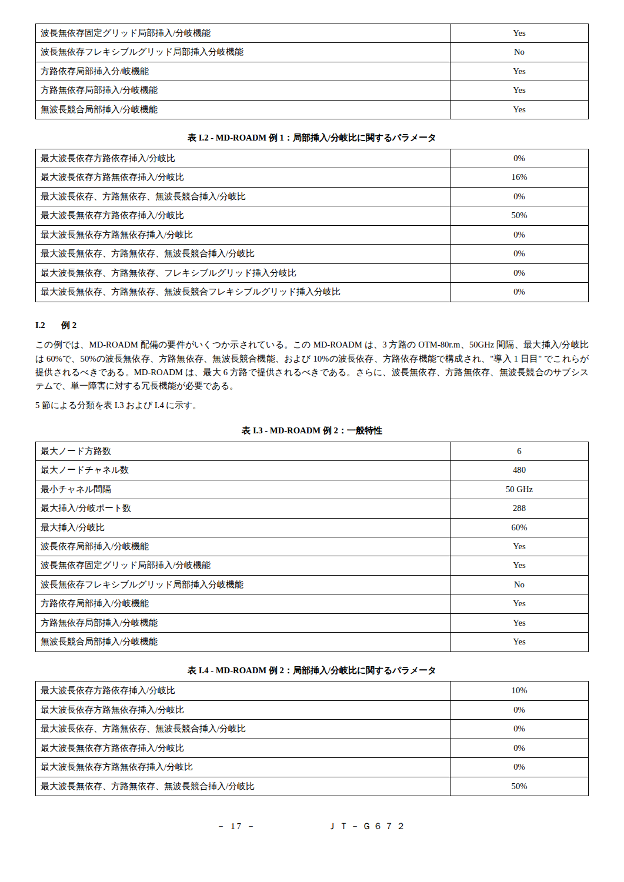| 波長無依存固定グリッド局部挿入/分岐機能 | Yes |
| 波長無依存フレキシブルグリッド局部挿入分岐機能 | No |
| 方路依存局部挿入分/岐機能 | Yes |
| 方路無依存局部挿入/分岐機能 | Yes |
| 無波長競合局部挿入/分岐機能 | Yes |
表 I.2 - MD-ROADM 例 1：局部挿入/分岐比に関するパラメータ
| 最大波長依存方路依存挿入/分岐比 | 0% |
| 最大波長依存方路無依存挿入/分岐比 | 16% |
| 最大波長依存、方路無依存、無波長競合挿入/分岐比 | 0% |
| 最大波長無依存方路依存挿入/分岐比 | 50% |
| 最大波長無依存方路無依存挿入/分岐比 | 0% |
| 最大波長無依存、方路無依存、無波長競合挿入/分岐比 | 0% |
| 最大波長無依存、方路無依存、フレキシブルグリッド挿入分岐比 | 0% |
| 最大波長無依存、方路無依存、無波長競合フレキシブルグリッド挿入分岐比 | 0% |
I.2例 2
この例では、MD-ROADM 配備の要件がいくつか示されている。この MD-ROADM は、3 方路の OTM-80r.m、50GHz 間隔、最大挿入/分岐比は 60%で、50%の波長無依存、方路無依存、無波長競合機能、および 10%の波長依存、方路依存機能で構成され、"導入 1 日目" でこれらが提供されるべきである。MD-ROADM は、最大 6 方路で提供されるべきである。さらに、波長無依存、方路無依存、無波長競合のサブシステムで、単一障害に対する冗長機能が必要である。
5 節による分類を表 I.3 および I.4 に示す。
表 I.3 - MD-ROADM 例 2：一般特性
| 最大ノード方路数 | 6 |
| 最大ノードチャネル数 | 480 |
| 最小チャネル間隔 | 50 GHz |
| 最大挿入/分岐ポート数 | 288 |
| 最大挿入/分岐比 | 60% |
| 波長依存局部挿入/分岐機能 | Yes |
| 波長無依存固定グリッド局部挿入/分岐機能 | Yes |
| 波長無依存フレキシブルグリッド局部挿入分岐機能 | No |
| 方路依存局部挿入/分岐機能 | Yes |
| 方路無依存局部挿入/分岐機能 | Yes |
| 無波長競合局部挿入/分岐機能 | Yes |
表 I.4 - MD-ROADM 例 2：局部挿入/分岐比に関するパラメータ
| 最大波長依存方路依存挿入/分岐比 | 10% |
| 最大波長依存方路無依存挿入/分岐比 | 0% |
| 最大波長依存、方路無依存、無波長競合挿入/分岐比 | 0% |
| 最大波長無依存方路依存挿入/分岐比 | 0% |
| 最大波長無依存方路無依存挿入/分岐比 | 0% |
| 最大波長無依存、方路無依存、無波長競合挿入/分岐比 | 50% |
－ 17 － ＪＴ－Ｇ６７２